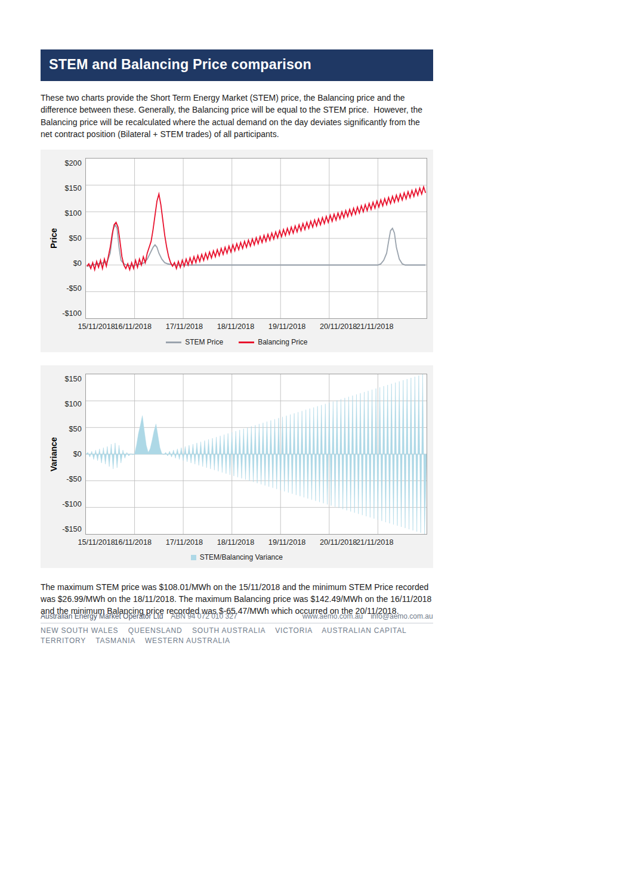STEM and Balancing Price comparison
These two charts provide the Short Term Energy Market (STEM) price, the Balancing price and the difference between these. Generally, the Balancing price will be equal to the STEM price. However, the Balancing price will be recalculated where the actual demand on the day deviates significantly from the net contract position (Bilateral + STEM trades) of all participants.
Price
$200 $150 $100 $50 $0 -$50 -$100
15/11/2018 16/11/2018 17/11/2018 18/11/2018 19/11/2018 20/11/2018 21/11/2018
STEM Price
Balancing Price
Variance
$150 $100 $50 $0 -$50 -$100 -$150
15/11/2018 16/11/2018 17/11/2018 18/11/2018 19/11/2018 20/11/2018 21/11/2018
STEM/Balancing Variance
The maximum STEM price was $108.01/MWh on the 15/11/2018 and the minimum STEM Price recorded was $26.99/MWh on the 18/11/2018. The maximum Balancing price was $142.49/MWh on the 16/11/2018 and the minimum Balancing price recorded was $-65.47/MWh which occurred on the 20/11/2018.
Australian Energy Market Operator Ltd ABN 94 072 010 327
www.aemo.com.au info@aemo.com.au
NEW SOUTH WALES QUEENSLAND SOUTH AUSTRALIA VICTORIA AUSTRALIAN CAPITAL TERRITORY TASMANIA WESTERN AUSTRALIA